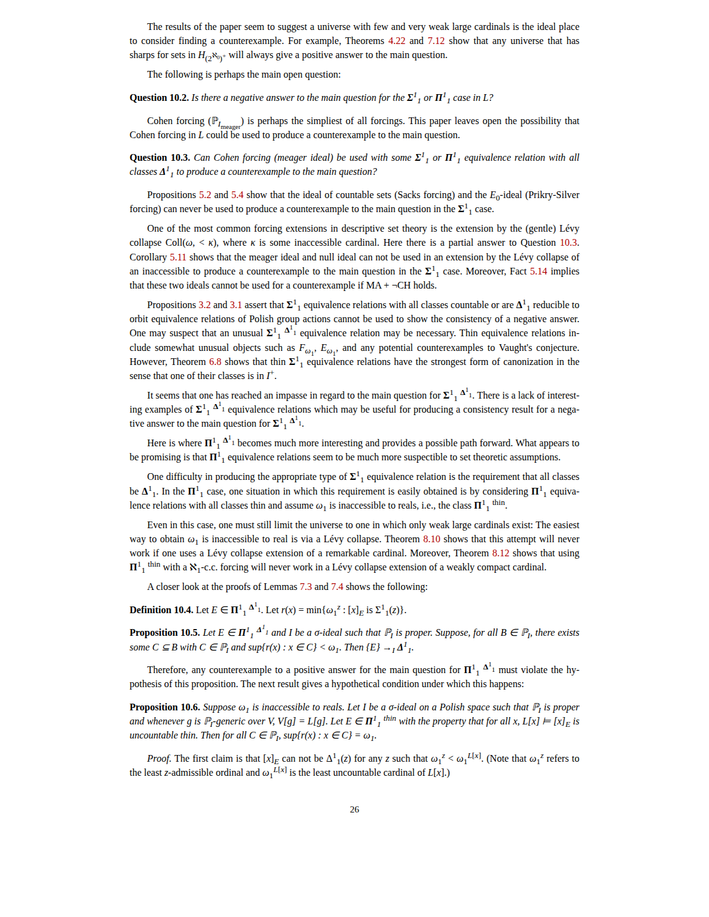The results of the paper seem to suggest a universe with few and very weak large cardinals is the ideal place to consider finding a counterexample. For example, Theorems 4.22 and 7.12 show that any universe that has sharps for sets in H(2ℵ0)+ will always give a positive answer to the main question.
The following is perhaps the main open question:
Question 10.2. Is there a negative answer to the main question for the Σ11 or Π11 case in L?
Cohen forcing (ℙImeager) is perhaps the simpliest of all forcings. This paper leaves open the possibility that Cohen forcing in L could be used to produce a counterexample to the main question.
Question 10.3. Can Cohen forcing (meager ideal) be used with some Σ11 or Π11 equivalence relation with all classes Δ11 to produce a counterexample to the main question?
Propositions 5.2 and 5.4 show that the ideal of countable sets (Sacks forcing) and the E0-ideal (Prikry-Silver forcing) can never be used to produce a counterexample to the main question in the Σ11 case.
One of the most common forcing extensions in descriptive set theory is the extension by the (gentle) Lévy collapse Coll(ω, < κ), where κ is some inaccessible cardinal. Here there is a partial answer to Question 10.3. Corollary 5.11 shows that the meager ideal and null ideal can not be used in an extension by the Lévy collapse of an inaccessible to produce a counterexample to the main question in the Σ11 case. Moreover, Fact 5.14 implies that these two ideals cannot be used for a counterexample if MA + ¬CH holds.
Propositions 3.2 and 3.1 assert that Σ11 equivalence relations with all classes countable or are Δ11 reducible to orbit equivalence relations of Polish group actions cannot be used to show the consistency of a negative answer. One may suspect that an unusual Σ11 Δ11 equivalence relation may be necessary. Thin equivalence relations include somewhat unusual objects such as Fω1, Eω1, and any potential counterexamples to Vaught's conjecture. However, Theorem 6.8 shows that thin Σ11 equivalence relations have the strongest form of canonization in the sense that one of their classes is in I+.
It seems that one has reached an impasse in regard to the main question for Σ11 Δ11. There is a lack of interesting examples of Σ11 Δ11 equivalence relations which may be useful for producing a consistency result for a negative answer to the main question for Σ11 Δ11.
Here is where Π11 Δ11 becomes much more interesting and provides a possible path forward. What appears to be promising is that Π11 equivalence relations seem to be much more suspectible to set theoretic assumptions.
One difficulty in producing the appropriate type of Σ11 equivalence relation is the requirement that all classes be Δ11. In the Π11 case, one situation in which this requirement is easily obtained is by considering Π11 equivalence relations with all classes thin and assume ω1 is inaccessible to reals, i.e., the class Π11 thin.
Even in this case, one must still limit the universe to one in which only weak large cardinals exist: The easiest way to obtain ω1 is inaccessible to real is via a Lévy collapse. Theorem 8.10 shows that this attempt will never work if one uses a Lévy collapse extension of a remarkable cardinal. Moreover, Theorem 8.12 shows that using Π11 thin with a ℵ1-c.c. forcing will never work in a Lévy collapse extension of a weakly compact cardinal.
A closer look at the proofs of Lemmas 7.3 and 7.4 shows the following:
Definition 10.4. Let E ∈ Π11 Δ11. Let r(x) = min{ω1z : [x]E is Σ11(z)}.
Proposition 10.5. Let E ∈ Π11 Δ11 and I be a σ-ideal such that ℙI is proper. Suppose, for all B ∈ ℙI, there exists some C ⊆ B with C ∈ ℙI and sup{r(x) : x ∈ C} < ω1. Then {E} →I Δ11.
Therefore, any counterexample to a positive answer for the main question for Π11 Δ11 must violate the hypothesis of this proposition. The next result gives a hypothetical condition under which this happens:
Proposition 10.6. Suppose ω1 is inaccessible to reals. Let I be a σ-ideal on a Polish space such that ℙI is proper and whenever g is ℙI-generic over V, V[g] = L[g]. Let E ∈ Π11 thin with the property that for all x, L[x] ⊨ [x]E is uncountable thin. Then for all C ∈ ℙI, sup{r(x) : x ∈ C} = ω1.
Proof. The first claim is that [x]E can not be Δ11(z) for any z such that ω1z < ω1L[x]. (Note that ω1z refers to the least z-admissible ordinal and ω1L[x] is the least uncountable cardinal of L[x].)
26